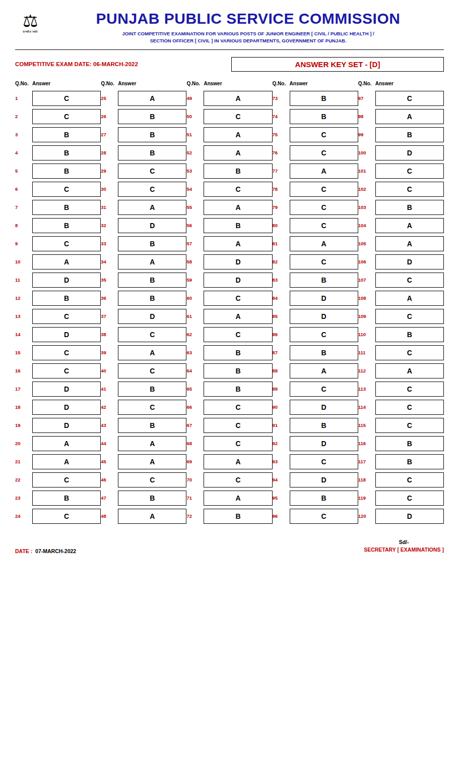⚖ सत्यमेव जयते
PUNJAB PUBLIC SERVICE COMMISSION
JOINT COMPETITIVE EXAMINATION FOR VARIOUS POSTS OF JUNIOR ENGINEER [ CIVIL / PUBLIC HEALTH ] /
SECTION OFFICER [ CIVIL ] IN VARIOUS DEPARTMENTS, GOVERNMENT OF PUNJAB.
COMPETITIVE EXAM DATE: 06-MARCH-2022
ANSWER KEY SET - [D]
| Q.No. | Answer | Q.No. | Answer | Q.No. | Answer | Q.No. | Answer | Q.No. | Answer |
| --- | --- | --- | --- | --- | --- | --- | --- | --- | --- |
| 1 | C | 25 | A | 49 | A | 73 | B | 97 | C |
| 2 | C | 26 | B | 50 | C | 74 | B | 98 | A |
| 3 | B | 27 | B | 51 | A | 75 | C | 99 | B |
| 4 | B | 28 | B | 52 | A | 76 | C | 100 | D |
| 5 | B | 29 | C | 53 | B | 77 | A | 101 | C |
| 6 | C | 30 | C | 54 | C | 78 | C | 102 | C |
| 7 | B | 31 | A | 55 | A | 79 | C | 103 | B |
| 8 | B | 32 | D | 56 | B | 80 | C | 104 | A |
| 9 | C | 33 | B | 57 | A | 81 | A | 105 | A |
| 10 | A | 34 | A | 58 | D | 82 | C | 106 | D |
| 11 | D | 35 | B | 59 | D | 83 | B | 107 | C |
| 12 | B | 36 | B | 60 | C | 84 | D | 108 | A |
| 13 | C | 37 | D | 61 | A | 85 | D | 109 | C |
| 14 | D | 38 | C | 62 | C | 86 | C | 110 | B |
| 15 | C | 39 | A | 63 | B | 87 | B | 111 | C |
| 16 | C | 40 | C | 64 | B | 88 | A | 112 | A |
| 17 | D | 41 | B | 65 | B | 89 | C | 113 | C |
| 18 | D | 42 | C | 66 | C | 90 | D | 114 | C |
| 19 | D | 43 | B | 67 | C | 91 | B | 115 | C |
| 20 | A | 44 | A | 68 | C | 92 | D | 116 | B |
| 21 | A | 45 | A | 69 | A | 93 | C | 117 | B |
| 22 | C | 46 | C | 70 | C | 94 | D | 118 | C |
| 23 | B | 47 | B | 71 | A | 95 | B | 119 | C |
| 24 | C | 48 | A | 72 | B | 96 | C | 120 | D |
DATE : 07-MARCH-2022
Sd/-
SECRETARY [ EXAMINATIONS ]